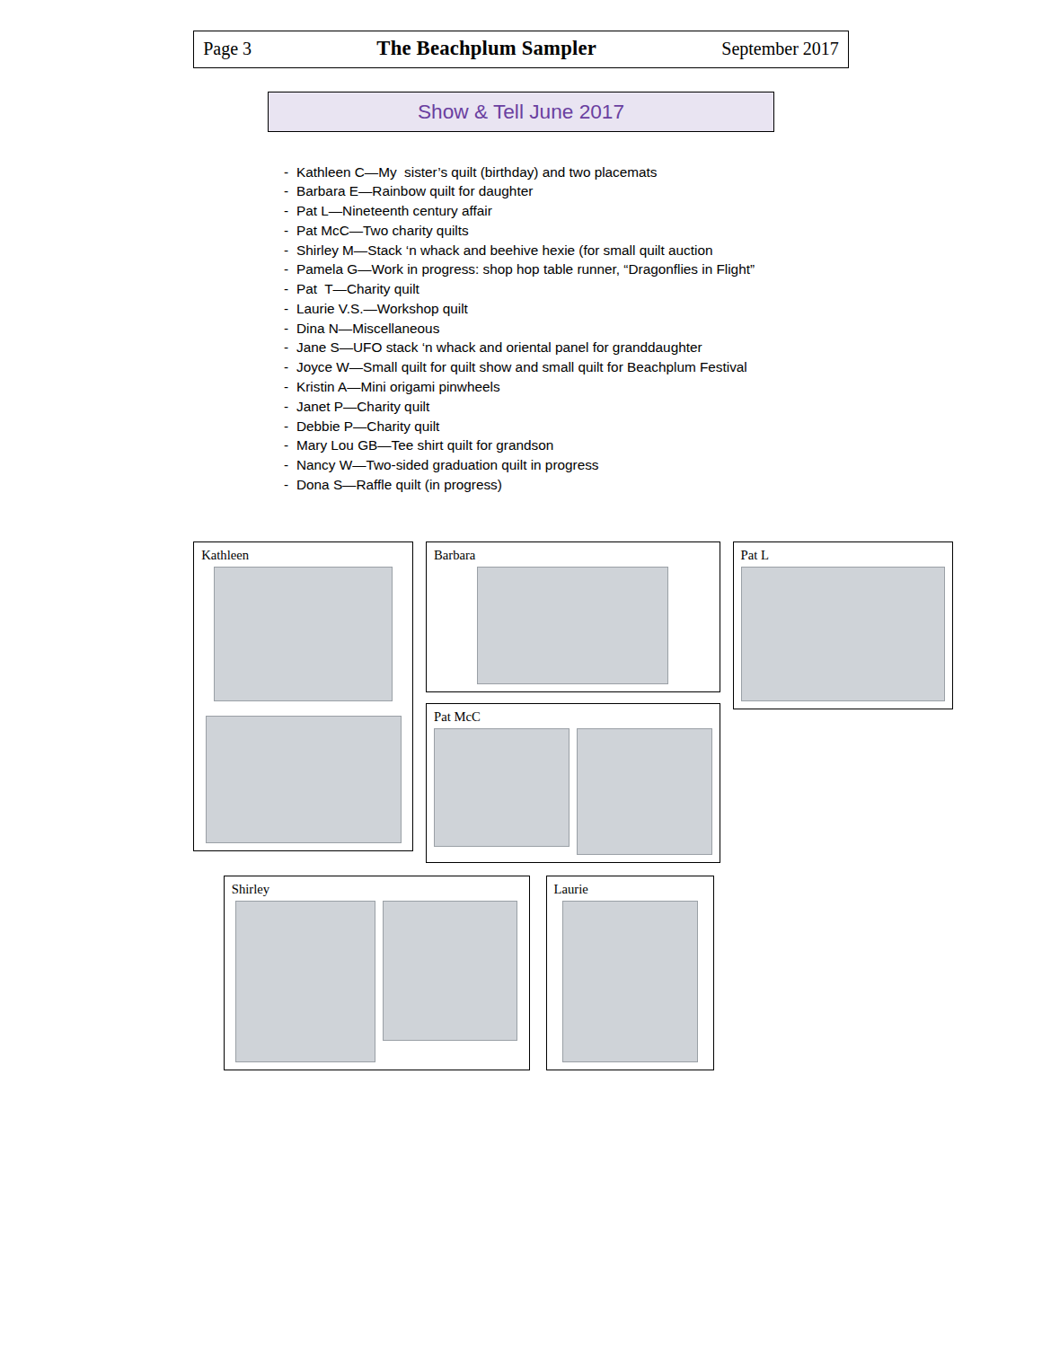Page 3
The Beachplum Sampler
September 2017
Show & Tell June 2017
Kathleen C—My sister’s quilt (birthday) and two placemats
Barbara E—Rainbow quilt for daughter
Pat L—Nineteenth century affair
Pat McC—Two charity quilts
Shirley M—Stack ‘n whack and beehive hexie (for small quilt auction
Pamela G—Work in progress: shop hop table runner, “Dragonflies in Flight”
Pat T—Charity quilt
Laurie V.S.—Workshop quilt
Dina N—Miscellaneous
Jane S—UFO stack ‘n whack and oriental panel for granddaughter
Joyce W—Small quilt for quilt show and small quilt for Beachplum Festival
Kristin A—Mini origami pinwheels
Janet P—Charity quilt
Debbie P—Charity quilt
Mary Lou GB—Tee shirt quilt for grandson
Nancy W—Two-sided graduation quilt in progress
Dona S—Raffle quilt (in progress)
Kathleen
Barbara
Pat McC
Pat L
Shirley
Laurie